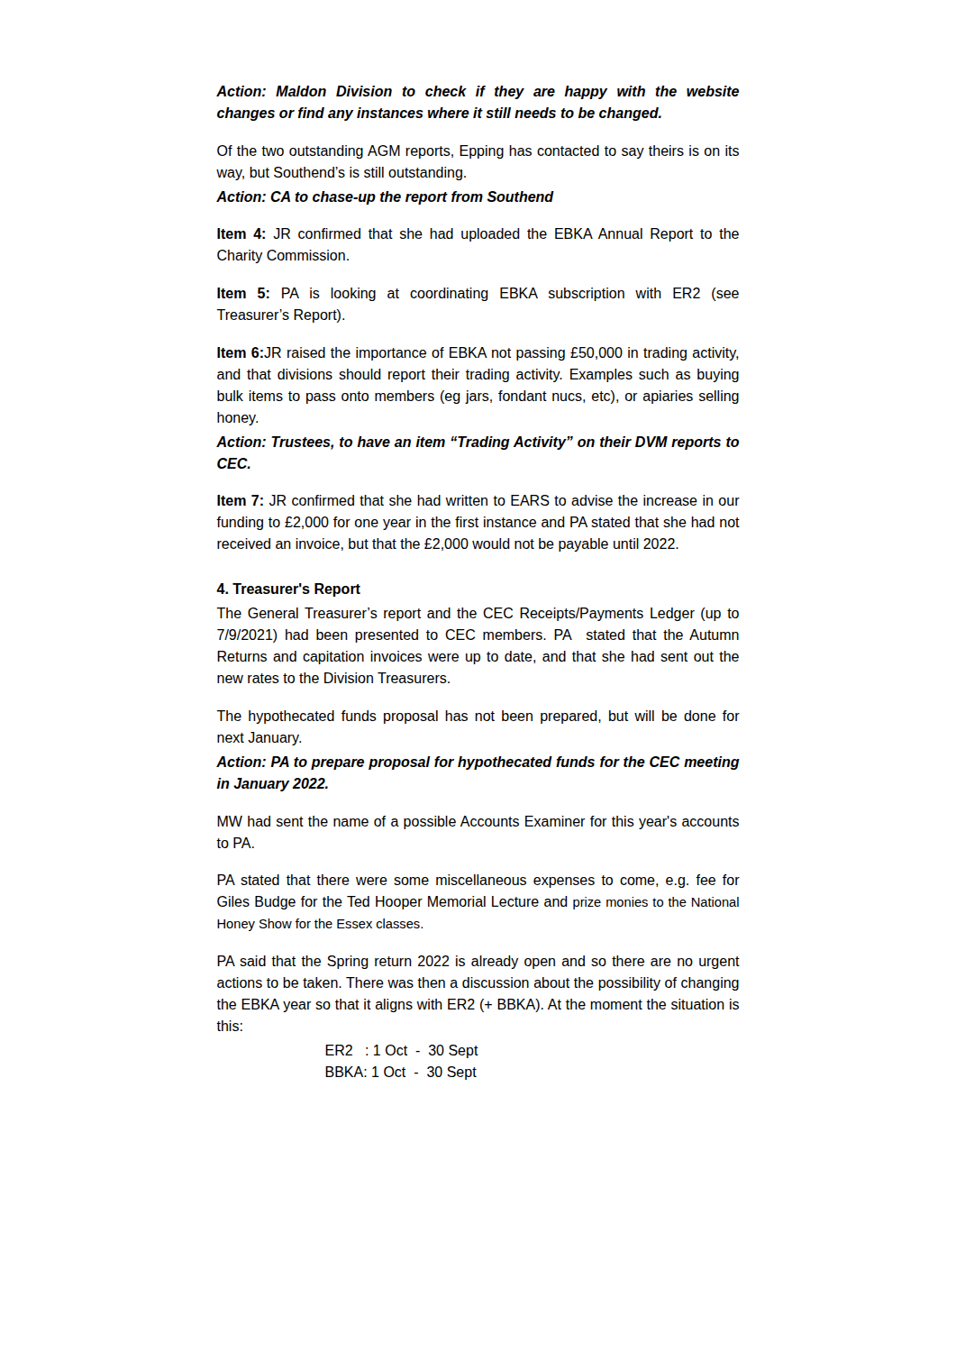Action: Maldon Division to check if they are happy with the website changes or find any instances where it still needs to be changed.
Of the two outstanding AGM reports, Epping has contacted to say theirs is on its way, but Southend’s is still outstanding.
Action: CA to chase-up the report from Southend
Item 4: JR confirmed that she had uploaded the EBKA Annual Report to the Charity Commission.
Item 5: PA is looking at coordinating EBKA subscription with ER2 (see Treasurer’s Report).
Item 6: JR raised the importance of EBKA not passing £50,000 in trading activity, and that divisions should report their trading activity. Examples such as buying bulk items to pass onto members (eg jars, fondant nucs, etc), or apiaries selling honey.
Action: Trustees, to have an item “Trading Activity” on their DVM reports to CEC.
Item 7: JR confirmed that she had written to EARS to advise the increase in our funding to £2,000 for one year in the first instance and PA stated that she had not received an invoice, but that the £2,000 would not be payable until 2022.
4. Treasurer's Report
The General Treasurer’s report and the CEC Receipts/Payments Ledger (up to 7/9/2021) had been presented to CEC members. PA stated that the Autumn Returns and capitation invoices were up to date, and that she had sent out the new rates to the Division Treasurers.
The hypothecated funds proposal has not been prepared, but will be done for next January.
Action: PA to prepare proposal for hypothecated funds for the CEC meeting in January 2022.
MW had sent the name of a possible Accounts Examiner for this year's accounts to PA.
PA stated that there were some miscellaneous expenses to come, e.g. fee for Giles Budge for the Ted Hooper Memorial Lecture and prize monies to the National Honey Show for the Essex classes.
PA said that the Spring return 2022 is already open and so there are no urgent actions to be taken. There was then a discussion about the possibility of changing the EBKA year so that it aligns with ER2 (+ BBKA). At the moment the situation is this:
ER2 : 1 Oct - 30 Sept
BBKA: 1 Oct - 30 Sept